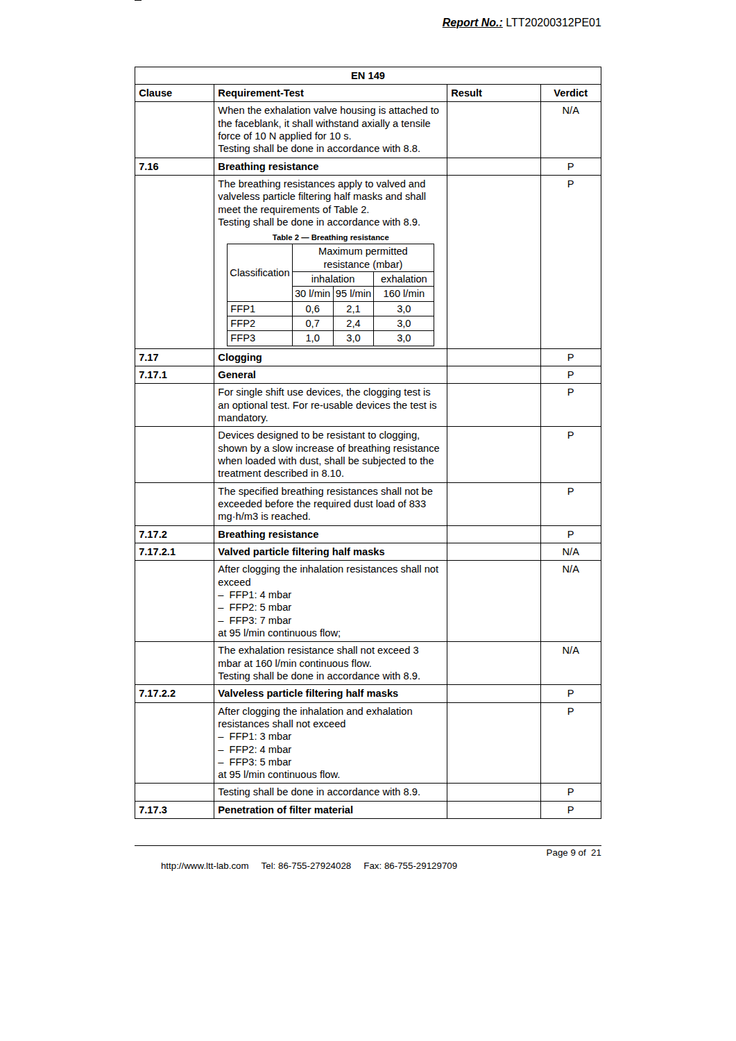Report No.: LTT20200312PE01
| EN 149 |
| Clause | Requirement-Test | Result | Verdict |
| | When the exhalation valve housing is attached to the faceblank, it shall withstand axially a tensile force of 10 N applied for 10 s. Testing shall be done in accordance with 8.8. | | N/A |
| 7.16 | Breathing resistance | | P |
| | The breathing resistances apply to valved and valveless particle filtering half masks and shall meet the requirements of Table 2. Testing shall be done in accordance with 8.9. Table 2 — Breathing resistance / Classification / Maximum permitted resistance (mbar) / / --- / --- / / inhalation / exhalation / / 30 l/min / 95 l/min / 160 l/min / / FFP1 / 0,6 / 2,1 / 3,0 / / FFP2 / 0,7 / 2,4 / 3,0 / / FFP3 / 1,0 / 3,0 / 3,0 / | | P |
| 7.17 | Clogging | | P |
| 7.17.1 | General | | P |
| | For single shift use devices, the clogging test is an optional test. For re-usable devices the test is mandatory. | | P |
| | Devices designed to be resistant to clogging, shown by a slow increase of breathing resistance when loaded with dust, shall be subjected to the treatment described in 8.10. | | P |
| | The specified breathing resistances shall not be exceeded before the required dust load of 833 mg·h/m3 is reached. | | P |
| 7.17.2 | Breathing resistance | | P |
| 7.17.2.1 | Valved particle filtering half masks | | N/A |
| | After clogging the inhalation resistances shall not exceed – FFP1: 4 mbar – FFP2: 5 mbar – FFP3: 7 mbar at 95 l/min continuous flow; | | N/A |
| | The exhalation resistance shall not exceed 3 mbar at 160 l/min continuous flow. Testing shall be done in accordance with 8.9. | | N/A |
| 7.17.2.2 | Valveless particle filtering half masks | | P |
| | After clogging the inhalation and exhalation resistances shall not exceed – FFP1: 3 mbar – FFP2: 4 mbar – FFP3: 5 mbar at 95 l/min continuous flow. | | P |
| | Testing shall be done in accordance with 8.9. | | P |
| 7.17.3 | Penetration of filter material | | P |
Page 9 of 21
http://www.ltt-lab.com Tel: 86-755-27924028 Fax: 86-755-29129709